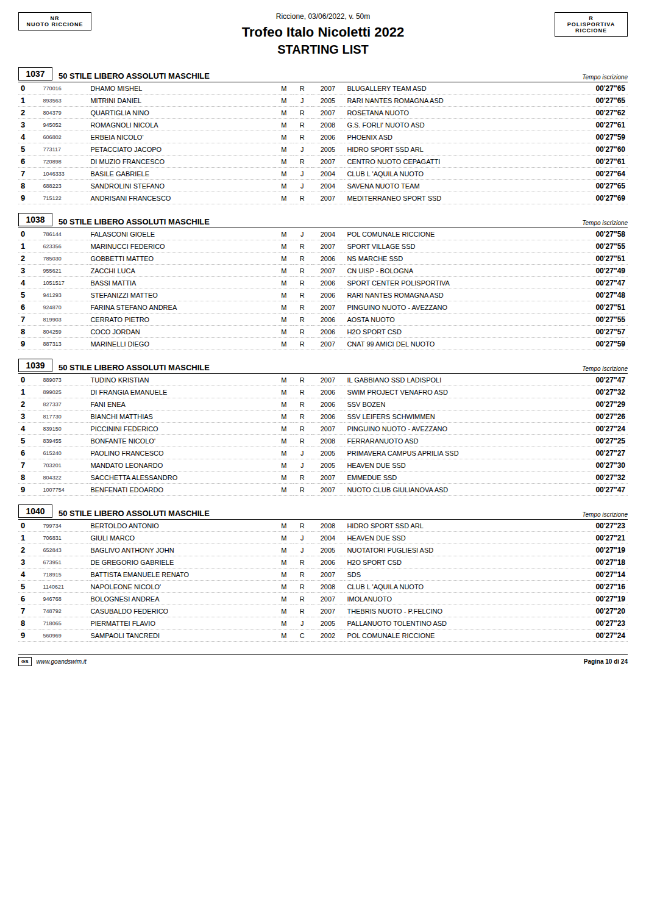NR
NUOTO RICCIONE
R
POLISPORTIVA RICCIONE
Riccione, 03/06/2022, v. 50m
Trofeo Italo Nicoletti 2022
STARTING LIST
1037
50 STILE LIBERO ASSOLUTI MASCHILE
Tempo iscrizione
| 0 | 770016 | DHAMO MISHEL | M | R | 2007 | BLUGALLERY TEAM ASD | 00'27"65 |
| 1 | 893563 | MITRINI DANIEL | M | J | 2005 | RARI NANTES ROMAGNA ASD | 00'27"65 |
| 2 | 804379 | QUARTIGLIA NINO | M | R | 2007 | ROSETANA NUOTO | 00'27"62 |
| 3 | 945052 | ROMAGNOLI NICOLA | M | R | 2008 | G.S. FORLI' NUOTO ASD | 00'27"61 |
| 4 | 606802 | ERBEIA NICOLO' | M | R | 2006 | PHOENIX ASD | 00'27"59 |
| 5 | 773117 | PETACCIATO JACOPO | M | J | 2005 | HIDRO SPORT SSD ARL | 00'27"60 |
| 6 | 720898 | DI MUZIO FRANCESCO | M | R | 2007 | CENTRO NUOTO CEPAGATTI | 00'27"61 |
| 7 | 1046333 | BASILE GABRIELE | M | J | 2004 | CLUB L 'AQUILA NUOTO | 00'27"64 |
| 8 | 688223 | SANDROLINI STEFANO | M | J | 2004 | SAVENA NUOTO TEAM | 00'27"65 |
| 9 | 715122 | ANDRISANI FRANCESCO | M | R | 2007 | MEDITERRANEO SPORT SSD | 00'27"69 |
1038
50 STILE LIBERO ASSOLUTI MASCHILE
Tempo iscrizione
| 0 | 786144 | FALASCONI GIOELE | M | J | 2004 | POL COMUNALE RICCIONE | 00'27"58 |
| 1 | 623356 | MARINUCCI FEDERICO | M | R | 2007 | SPORT VILLAGE SSD | 00'27"55 |
| 2 | 785030 | GOBBETTI MATTEO | M | R | 2006 | NS MARCHE SSD | 00'27"51 |
| 3 | 955621 | ZACCHI LUCA | M | R | 2007 | CN UISP - BOLOGNA | 00'27"49 |
| 4 | 1051517 | BASSI MATTIA | M | R | 2006 | SPORT CENTER POLISPORTIVA | 00'27"47 |
| 5 | 941293 | STEFANIZZI MATTEO | M | R | 2006 | RARI NANTES ROMAGNA ASD | 00'27"48 |
| 6 | 924870 | FARINA STEFANO ANDREA | M | R | 2007 | PINGUINO NUOTO - AVEZZANO | 00'27"51 |
| 7 | 819903 | CERRATO PIETRO | M | R | 2006 | AOSTA NUOTO | 00'27"55 |
| 8 | 804259 | COCO JORDAN | M | R | 2006 | H2O SPORT CSD | 00'27"57 |
| 9 | 887313 | MARINELLI DIEGO | M | R | 2007 | CNAT 99 AMICI DEL NUOTO | 00'27"59 |
1039
50 STILE LIBERO ASSOLUTI MASCHILE
Tempo iscrizione
| 0 | 889073 | TUDINO KRISTIAN | M | R | 2007 | IL GABBIANO SSD LADISPOLI | 00'27"47 |
| 1 | 899025 | DI FRANGIA EMANUELE | M | R | 2006 | SWIM PROJECT VENAFRO ASD | 00'27"32 |
| 2 | 827337 | FANI ENEA | M | R | 2006 | SSV BOZEN | 00'27"29 |
| 3 | 817730 | BIANCHI MATTHIAS | M | R | 2006 | SSV LEIFERS SCHWIMMEN | 00'27"26 |
| 4 | 839150 | PICCININI FEDERICO | M | R | 2007 | PINGUINO NUOTO - AVEZZANO | 00'27"24 |
| 5 | 839455 | BONFANTE NICOLO' | M | R | 2008 | FERRARANUOTO ASD | 00'27"25 |
| 6 | 615240 | PAOLINO FRANCESCO | M | J | 2005 | PRIMAVERA CAMPUS APRILIA SSD | 00'27"27 |
| 7 | 703201 | MANDATO LEONARDO | M | J | 2005 | HEAVEN DUE SSD | 00'27"30 |
| 8 | 804322 | SACCHETTA ALESSANDRO | M | R | 2007 | EMMEDUE SSD | 00'27"32 |
| 9 | 1007754 | BENFENATI EDOARDO | M | R | 2007 | NUOTO CLUB GIULIANOVA ASD | 00'27"47 |
1040
50 STILE LIBERO ASSOLUTI MASCHILE
Tempo iscrizione
| 0 | 799734 | BERTOLDO ANTONIO | M | R | 2008 | HIDRO SPORT SSD ARL | 00'27"23 |
| 1 | 706831 | GIULI MARCO | M | J | 2004 | HEAVEN DUE SSD | 00'27"21 |
| 2 | 652843 | BAGLIVO ANTHONY JOHN | M | J | 2005 | NUOTATORI PUGLIESI ASD | 00'27"19 |
| 3 | 673951 | DE GREGORIO GABRIELE | M | R | 2006 | H2O SPORT CSD | 00'27"18 |
| 4 | 718915 | BATTISTA EMANUELE RENATO | M | R | 2007 | SDS | 00'27"14 |
| 5 | 1140621 | NAPOLEONE NICOLO' | M | R | 2008 | CLUB L 'AQUILA NUOTO | 00'27"16 |
| 6 | 946768 | BOLOGNESI ANDREA | M | R | 2007 | IMOLANUOTO | 00'27"19 |
| 7 | 748792 | CASUBALDO FEDERICO | M | R | 2007 | THEBRIS NUOTO - P.FELCINO | 00'27"20 |
| 8 | 718065 | PIERMATTEI FLAVIO | M | J | 2005 | PALLANUOTO TOLENTINO ASD | 00'27"23 |
| 9 | 560969 | SAMPAOLI TANCREDI | M | C | 2002 | POL COMUNALE RICCIONE | 00'27"24 |
GS
www.goandswim.it
Pagina 10 di 24